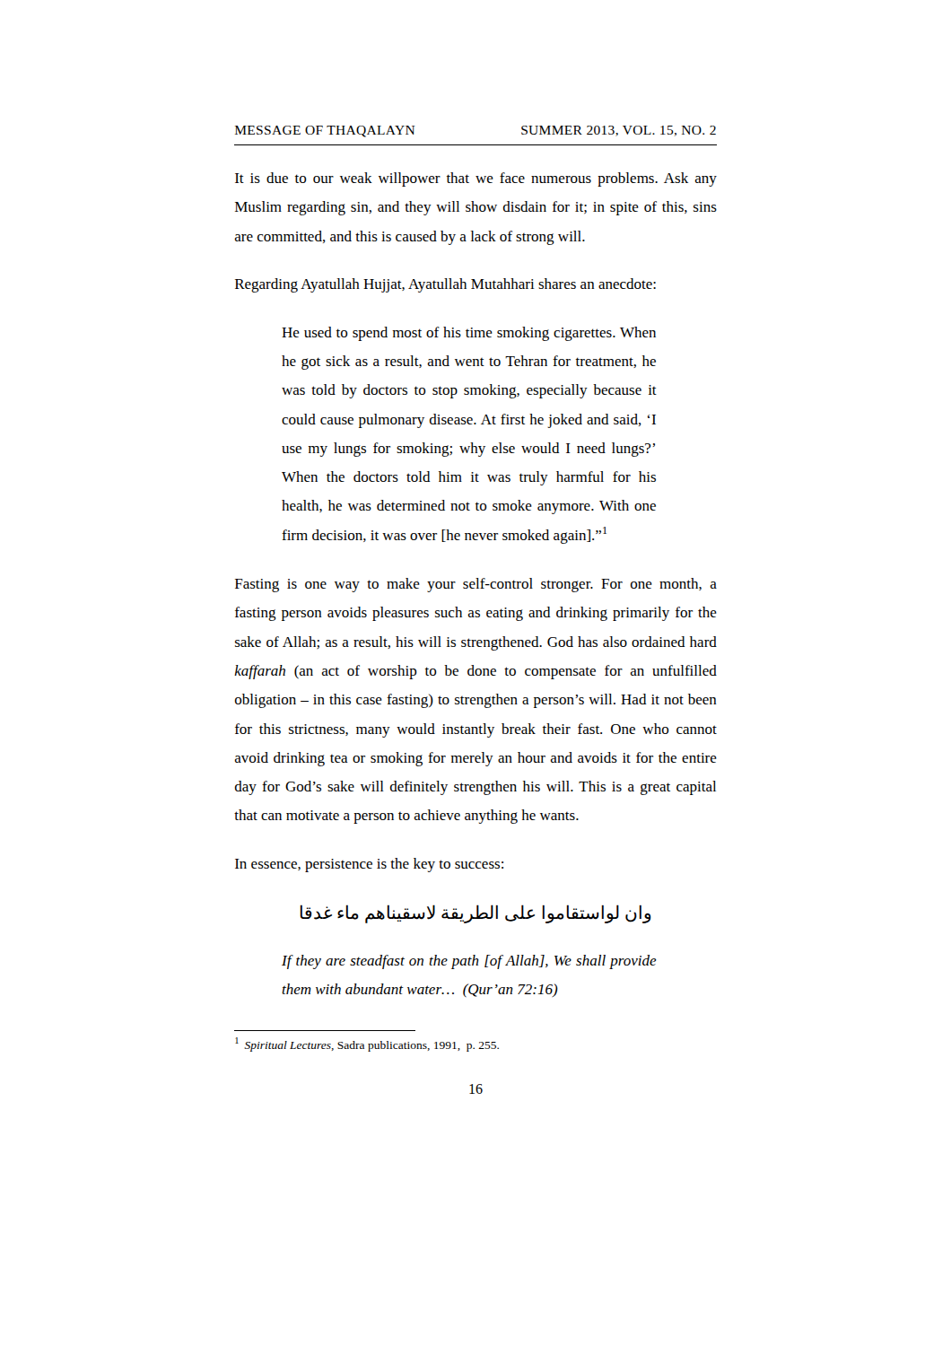Message of Thaqalayn Summer 2013, Vol. 15, No. 2
It is due to our weak willpower that we face numerous problems. Ask any Muslim regarding sin, and they will show disdain for it; in spite of this, sins are committed, and this is caused by a lack of strong will.
Regarding Ayatullah Hujjat, Ayatullah Mutahhari shares an anecdote:
He used to spend most of his time smoking cigarettes. When he got sick as a result, and went to Tehran for treatment, he was told by doctors to stop smoking, especially because it could cause pulmonary disease. At first he joked and said, ‘I use my lungs for smoking; why else would I need lungs?’ When the doctors told him it was truly harmful for his health, he was determined not to smoke anymore. With one firm decision, it was over [he never smoked again].”1
Fasting is one way to make your self-control stronger. For one month, a fasting person avoids pleasures such as eating and drinking primarily for the sake of Allah; as a result, his will is strengthened. God has also ordained hard kaffarah (an act of worship to be done to compensate for an unfulfilled obligation – in this case fasting) to strengthen a person’s will. Had it not been for this strictness, many would instantly break their fast. One who cannot avoid drinking tea or smoking for merely an hour and avoids it for the entire day for God’s sake will definitely strengthen his will. This is a great capital that can motivate a person to achieve anything he wants.
In essence, persistence is the key to success:
وان لواستقاموا على الطريقة لاسقيناهم ماء غدقا
If they are steadfast on the path [of Allah], We shall provide them with abundant water… (Qur’an 72:16)
1 Spiritual Lectures, Sadra publications, 1991, p. 255.
16